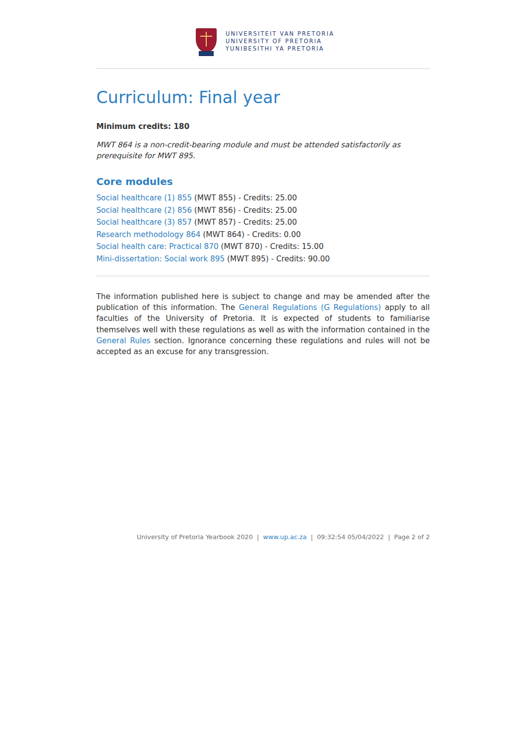UNIVERSITEIT VAN PRETORIA
UNIVERSITY OF PRETORIA
YUNIBESITHI YA PRETORIA
Curriculum: Final year
Minimum credits: 180
MWT 864 is a non-credit-bearing module and must be attended satisfactorily as prerequisite for MWT 895.
Core modules
Social healthcare (1) 855 (MWT 855) - Credits: 25.00
Social healthcare (2) 856 (MWT 856) - Credits: 25.00
Social healthcare (3) 857 (MWT 857) - Credits: 25.00
Research methodology 864 (MWT 864) - Credits: 0.00
Social health care: Practical 870 (MWT 870) - Credits: 15.00
Mini-dissertation: Social work 895 (MWT 895) - Credits: 90.00
The information published here is subject to change and may be amended after the publication of this information. The General Regulations (G Regulations) apply to all faculties of the University of Pretoria. It is expected of students to familiarise themselves well with these regulations as well as with the information contained in the General Rules section. Ignorance concerning these regulations and rules will not be accepted as an excuse for any transgression.
University of Pretoria Yearbook 2020 | www.up.ac.za | 09:32:54 05/04/2022 | Page 2 of 2